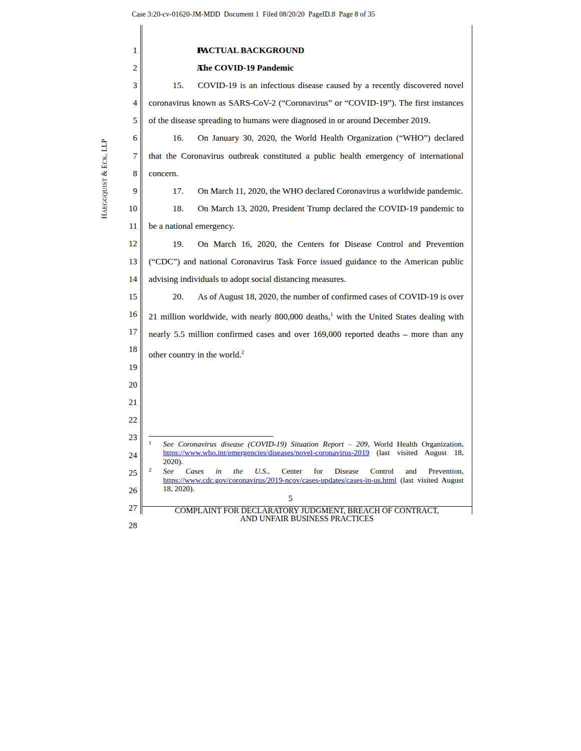Case 3:20-cv-01620-JM-MDD Document 1 Filed 08/20/20 PageID.8 Page 8 of 35
HAEGGQUIST & ECK, LLP
1
2
3
4
5
6
7
8
9
10
11
12
13
14
15
16
17
18
19
20
21
22
23
24
25
26
27
28
IV. FACTUAL BACKGROUND
A. The COVID-19 Pandemic
15. COVID-19 is an infectious disease caused by a recently discovered novel coronavirus known as SARS-CoV-2 (“Coronavirus” or “COVID-19”). The first instances of the disease spreading to humans were diagnosed in or around December 2019.
16. On January 30, 2020, the World Health Organization (“WHO”) declared that the Coronavirus outbreak constituted a public health emergency of international concern.
17. On March 11, 2020, the WHO declared Coronavirus a worldwide pandemic.
18. On March 13, 2020, President Trump declared the COVID-19 pandemic to be a national emergency.
19. On March 16, 2020, the Centers for Disease Control and Prevention (“CDC”) and national Coronavirus Task Force issued guidance to the American public advising individuals to adopt social distancing measures.
20. As of August 18, 2020, the number of confirmed cases of COVID-19 is over 21 million worldwide, with nearly 800,000 deaths,1 with the United States dealing with nearly 5.5 million confirmed cases and over 169,000 reported deaths – more than any other country in the world.2
1 See Coronavirus disease (COVID-19) Situation Report – 209, World Health Organization, https://www.who.int/emergencies/diseases/novel-coronavirus-2019 (last visited August 18, 2020).
2 See Cases in the U.S., Center for Disease Control and Prevention, https://www.cdc.gov/coronavirus/2019-ncov/cases-updates/cases-in-us.html (last visited August 18, 2020).
5
COMPLAINT FOR DECLARATORY JUDGMENT, BREACH OF CONTRACT,
AND UNFAIR BUSINESS PRACTICES